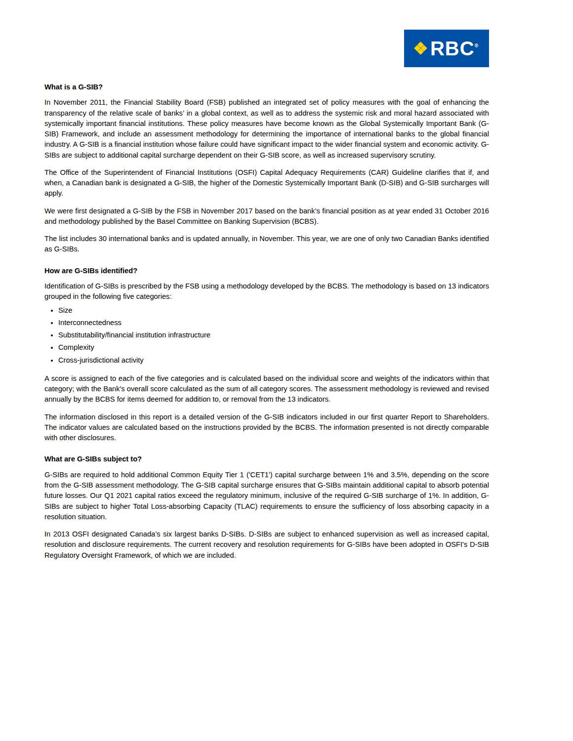❖RBC®
What is a G-SIB?
In November 2011, the Financial Stability Board (FSB) published an integrated set of policy measures with the goal of enhancing the transparency of the relative scale of banks’ in a global context, as well as to address the systemic risk and moral hazard associated with systemically important financial institutions. These policy measures have become known as the Global Systemically Important Bank (G-SIB) Framework, and include an assessment methodology for determining the importance of international banks to the global financial industry. A G-SIB is a financial institution whose failure could have significant impact to the wider financial system and economic activity. G-SIBs are subject to additional capital surcharge dependent on their G-SIB score, as well as increased supervisory scrutiny.
The Office of the Superintendent of Financial Institutions (OSFI) Capital Adequacy Requirements (CAR) Guideline clarifies that if, and when, a Canadian bank is designated a G-SIB, the higher of the Domestic Systemically Important Bank (D-SIB) and G-SIB surcharges will apply.
We were first designated a G-SIB by the FSB in November 2017 based on the bank’s financial position as at year ended 31 October 2016 and methodology published by the Basel Committee on Banking Supervision (BCBS).
The list includes 30 international banks and is updated annually, in November. This year, we are one of only two Canadian Banks identified as G-SIBs.
How are G-SIBs identified?
Identification of G-SIBs is prescribed by the FSB using a methodology developed by the BCBS. The methodology is based on 13 indicators grouped in the following five categories:
Size
Interconnectedness
Substitutability/financial institution infrastructure
Complexity
Cross-jurisdictional activity
A score is assigned to each of the five categories and is calculated based on the individual score and weights of the indicators within that category; with the Bank's overall score calculated as the sum of all category scores. The assessment methodology is reviewed and revised annually by the BCBS for items deemed for addition to, or removal from the 13 indicators.
The information disclosed in this report is a detailed version of the G-SIB indicators included in our first quarter Report to Shareholders. The indicator values are calculated based on the instructions provided by the BCBS. The information presented is not directly comparable with other disclosures.
What are G-SIBs subject to?
G-SIBs are required to hold additional Common Equity Tier 1 ('CET1') capital surcharge between 1% and 3.5%, depending on the score from the G-SIB assessment methodology. The G-SIB capital surcharge ensures that G-SIBs maintain additional capital to absorb potential future losses. Our Q1 2021 capital ratios exceed the regulatory minimum, inclusive of the required G-SIB surcharge of 1%. In addition, G-SIBs are subject to higher Total Loss-absorbing Capacity (TLAC) requirements to ensure the sufficiency of loss absorbing capacity in a resolution situation.
In 2013 OSFI designated Canada’s six largest banks D-SIBs. D-SIBs are subject to enhanced supervision as well as increased capital, resolution and disclosure requirements. The current recovery and resolution requirements for G-SIBs have been adopted in OSFI's D-SIB Regulatory Oversight Framework, of which we are included.